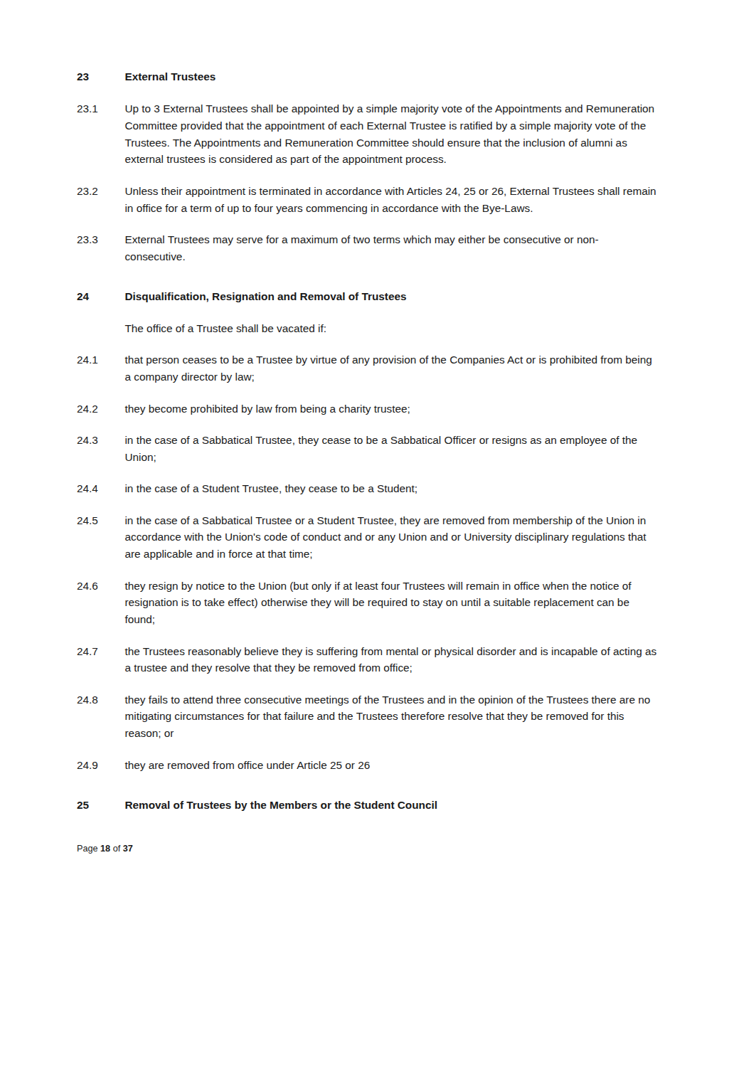23 External Trustees
23.1 Up to 3 External Trustees shall be appointed by a simple majority vote of the Appointments and Remuneration Committee provided that the appointment of each External Trustee is ratified by a simple majority vote of the Trustees. The Appointments and Remuneration Committee should ensure that the inclusion of alumni as external trustees is considered as part of the appointment process.
23.2 Unless their appointment is terminated in accordance with Articles 24, 25 or 26, External Trustees shall remain in office for a term of up to four years commencing in accordance with the Bye-Laws.
23.3 External Trustees may serve for a maximum of two terms which may either be consecutive or non- consecutive.
24 Disqualification, Resignation and Removal of Trustees
The office of a Trustee shall be vacated if:
24.1 that person ceases to be a Trustee by virtue of any provision of the Companies Act or is prohibited from being a company director by law;
24.2 they become prohibited by law from being a charity trustee;
24.3 in the case of a Sabbatical Trustee, they cease to be a Sabbatical Officer or resigns as an employee of the Union;
24.4 in the case of a Student Trustee, they cease to be a Student;
24.5 in the case of a Sabbatical Trustee or a Student Trustee, they are removed from membership of the Union in accordance with the Union's code of conduct and or any Union and or University disciplinary regulations that are applicable and in force at that time;
24.6 they resign by notice to the Union (but only if at least four Trustees will remain in office when the notice of resignation is to take effect) otherwise they will be required to stay on until a suitable replacement can be found;
24.7 the Trustees reasonably believe they is suffering from mental or physical disorder and is incapable of acting as a trustee and they resolve that they be removed from office;
24.8 they fails to attend three consecutive meetings of the Trustees and in the opinion of the Trustees there are no mitigating circumstances for that failure and the Trustees therefore resolve that they be removed for this reason; or
24.9 they are removed from office under Article 25 or 26
25 Removal of Trustees by the Members or the Student Council
Page 18 of 37